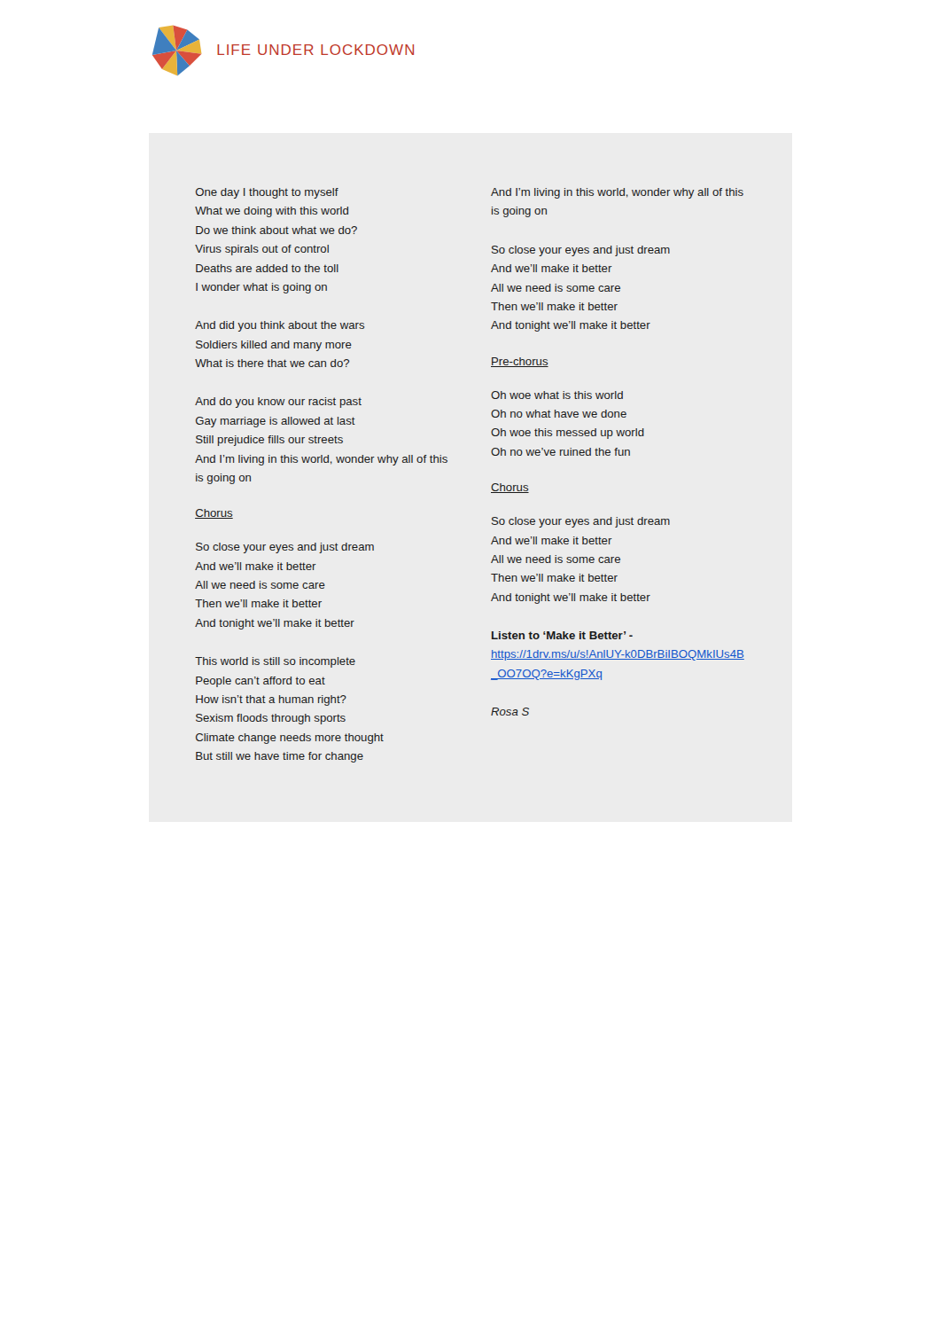Life Under Lockdown
One day I thought to myself
What we doing with this world
Do we think about what we do?
Virus spirals out of control
Deaths are added to the toll
I wonder what is going on
And did you think about the wars
Soldiers killed and many more
What is there that we can do?
And do you know our racist past
Gay marriage is allowed at last
Still prejudice fills our streets
And I’m living in this world, wonder why all of this is going on
Chorus
So close your eyes and just dream
And we’ll make it better
All we need is some care
Then we’ll make it better
And tonight we’ll make it better
This world is still so incomplete
People can’t afford to eat
How isn’t that a human right?
Sexism floods through sports
Climate change needs more thought
But still we have time for change
And I’m living in this world, wonder why all of this is going on
So close your eyes and just dream
And we’ll make it better
All we need is some care
Then we’ll make it better
And tonight we’ll make it better
Pre-chorus
Oh woe what is this world
Oh no what have we done
Oh woe this messed up world
Oh no we’ve ruined the fun
Chorus
So close your eyes and just dream
And we’ll make it better
All we need is some care
Then we’ll make it better
And tonight we’ll make it better
Listen to ‘Make it Better’ -
https://1drv.ms/u/s!AnlUY-k0DBrBiIBOQMkIUs4B_OO7OQ?e=kKgPXq
Rosa S